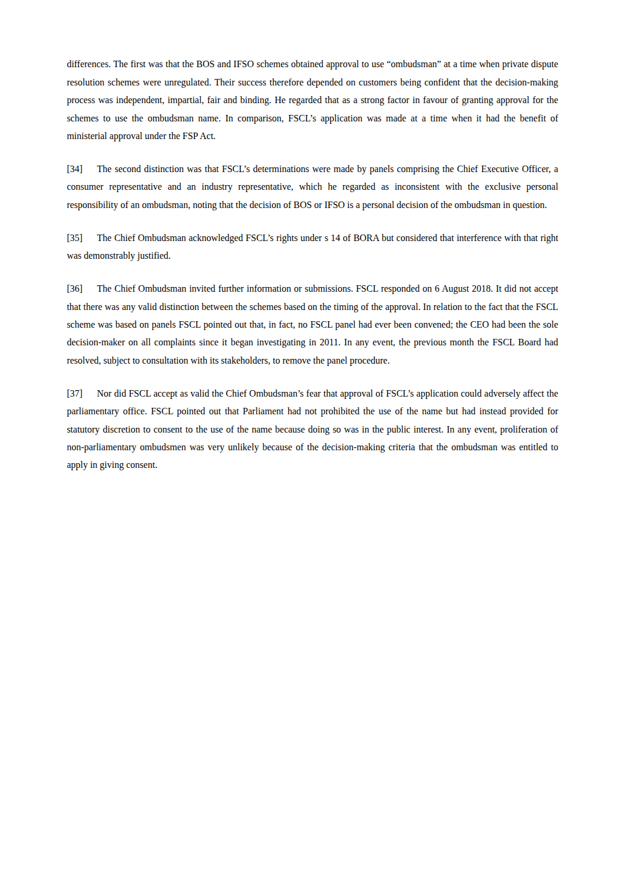differences. The first was that the BOS and IFSO schemes obtained approval to use “ombudsman” at a time when private dispute resolution schemes were unregulated. Their success therefore depended on customers being confident that the decision-making process was independent, impartial, fair and binding. He regarded that as a strong factor in favour of granting approval for the schemes to use the ombudsman name. In comparison, FSCL’s application was made at a time when it had the benefit of ministerial approval under the FSP Act.
[34] The second distinction was that FSCL’s determinations were made by panels comprising the Chief Executive Officer, a consumer representative and an industry representative, which he regarded as inconsistent with the exclusive personal responsibility of an ombudsman, noting that the decision of BOS or IFSO is a personal decision of the ombudsman in question.
[35] The Chief Ombudsman acknowledged FSCL’s rights under s 14 of BORA but considered that interference with that right was demonstrably justified.
[36] The Chief Ombudsman invited further information or submissions. FSCL responded on 6 August 2018. It did not accept that there was any valid distinction between the schemes based on the timing of the approval. In relation to the fact that the FSCL scheme was based on panels FSCL pointed out that, in fact, no FSCL panel had ever been convened; the CEO had been the sole decision-maker on all complaints since it began investigating in 2011. In any event, the previous month the FSCL Board had resolved, subject to consultation with its stakeholders, to remove the panel procedure.
[37] Nor did FSCL accept as valid the Chief Ombudsman’s fear that approval of FSCL’s application could adversely affect the parliamentary office. FSCL pointed out that Parliament had not prohibited the use of the name but had instead provided for statutory discretion to consent to the use of the name because doing so was in the public interest. In any event, proliferation of non-parliamentary ombudsmen was very unlikely because of the decision-making criteria that the ombudsman was entitled to apply in giving consent.